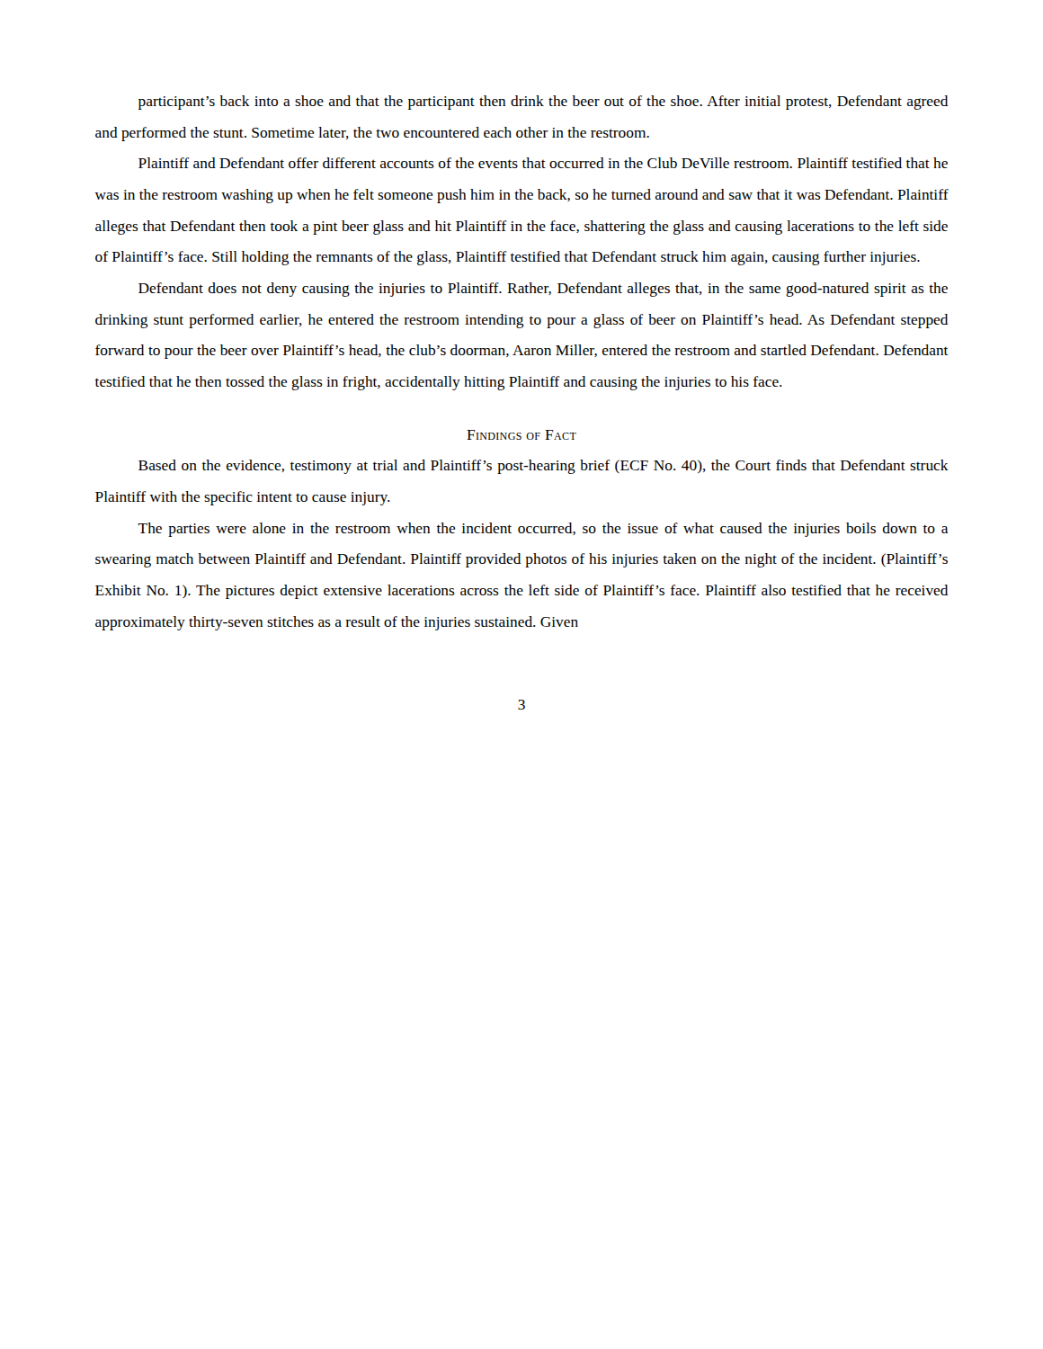participant’s back into a shoe and that the participant then drink the beer out of the shoe. After initial protest, Defendant agreed and performed the stunt. Sometime later, the two encountered each other in the restroom.
Plaintiff and Defendant offer different accounts of the events that occurred in the Club DeVille restroom. Plaintiff testified that he was in the restroom washing up when he felt someone push him in the back, so he turned around and saw that it was Defendant. Plaintiff alleges that Defendant then took a pint beer glass and hit Plaintiff in the face, shattering the glass and causing lacerations to the left side of Plaintiff’s face. Still holding the remnants of the glass, Plaintiff testified that Defendant struck him again, causing further injuries.
Defendant does not deny causing the injuries to Plaintiff. Rather, Defendant alleges that, in the same good-natured spirit as the drinking stunt performed earlier, he entered the restroom intending to pour a glass of beer on Plaintiff’s head. As Defendant stepped forward to pour the beer over Plaintiff’s head, the club’s doorman, Aaron Miller, entered the restroom and startled Defendant. Defendant testified that he then tossed the glass in fright, accidentally hitting Plaintiff and causing the injuries to his face.
Findings of Fact
Based on the evidence, testimony at trial and Plaintiff’s post-hearing brief (ECF No. 40), the Court finds that Defendant struck Plaintiff with the specific intent to cause injury.
The parties were alone in the restroom when the incident occurred, so the issue of what caused the injuries boils down to a swearing match between Plaintiff and Defendant. Plaintiff provided photos of his injuries taken on the night of the incident. (Plaintiff’s Exhibit No. 1). The pictures depict extensive lacerations across the left side of Plaintiff’s face. Plaintiff also testified that he received approximately thirty-seven stitches as a result of the injuries sustained. Given
3